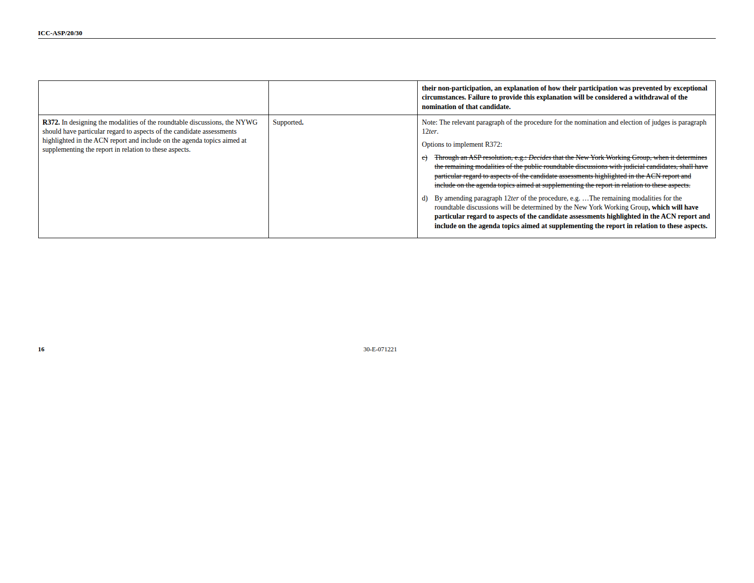ICC-ASP/20/30
| | | their non-participation, an explanation of how their participation was prevented by exceptional circumstances. Failure to provide this explanation will be considered a withdrawal of the nomination of that candidate. |
| R372. In designing the modalities of the roundtable discussions, the NYWG should have particular regard to aspects of the candidate assessments highlighted in the ACN report and include on the agenda topics aimed at supplementing the report in relation to these aspects. | Supported . | Note: The relevant paragraph of the procedure for the nomination and election of judges is paragraph 12 ter . Options to implement R372: c) Through an ASP resolution, e.g.: Decides that the New York Working Group, when it determines the remaining modalities of the public roundtable discussions with judicial candidates, shall have particular regard to aspects of the candidate assessments highlighted in the ACN report and include on the agenda topics aimed at supplementing the report in relation to these aspects. d) By amending paragraph 12 ter of the procedure, e.g. …The remaining modalities for the roundtable discussions will be determined by the New York Working Group , which will have particular regard to aspects of the candidate assessments highlighted in the ACN report and include on the agenda topics aimed at supplementing the report in relation to these aspects. |
16
30-E-071221